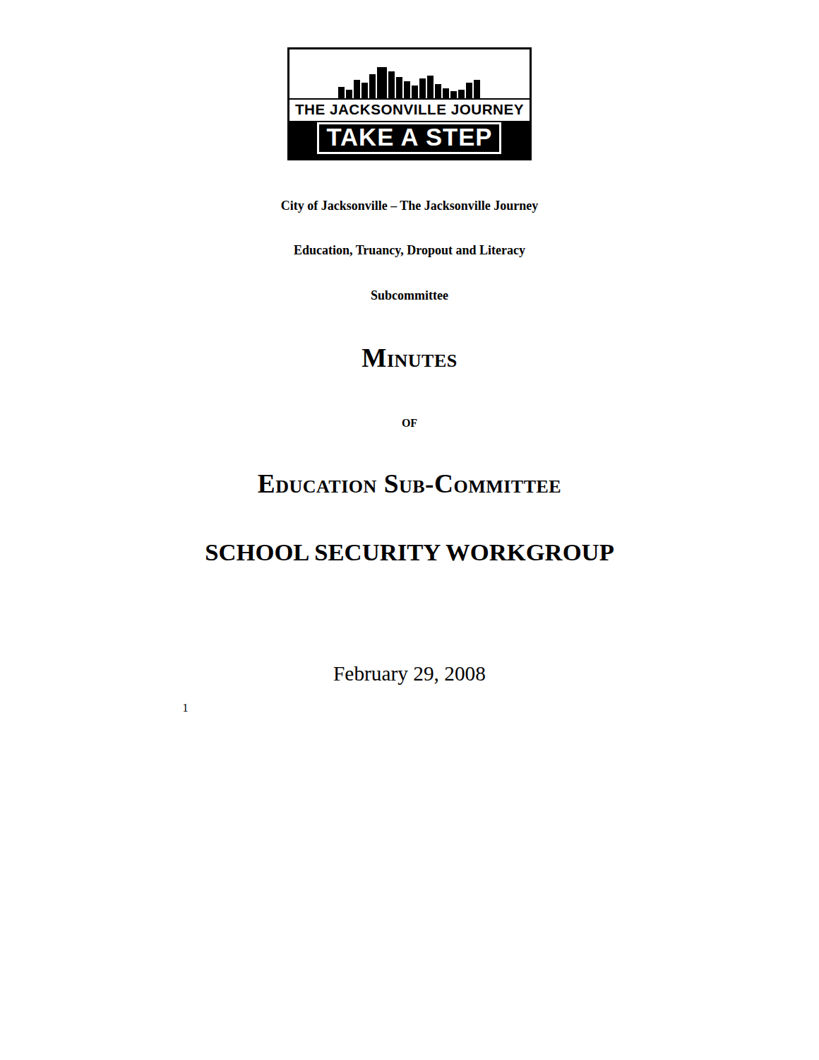THE JACKSONVILLE JOURNEY
TAKE A STEP
City of Jacksonville – The Jacksonville Journey
Education, Truancy, Dropout and Literacy
Subcommittee
Minutes
of
Education Sub-Committee
SCHOOL SECURITY WORKGROUP
February 29, 2008
1